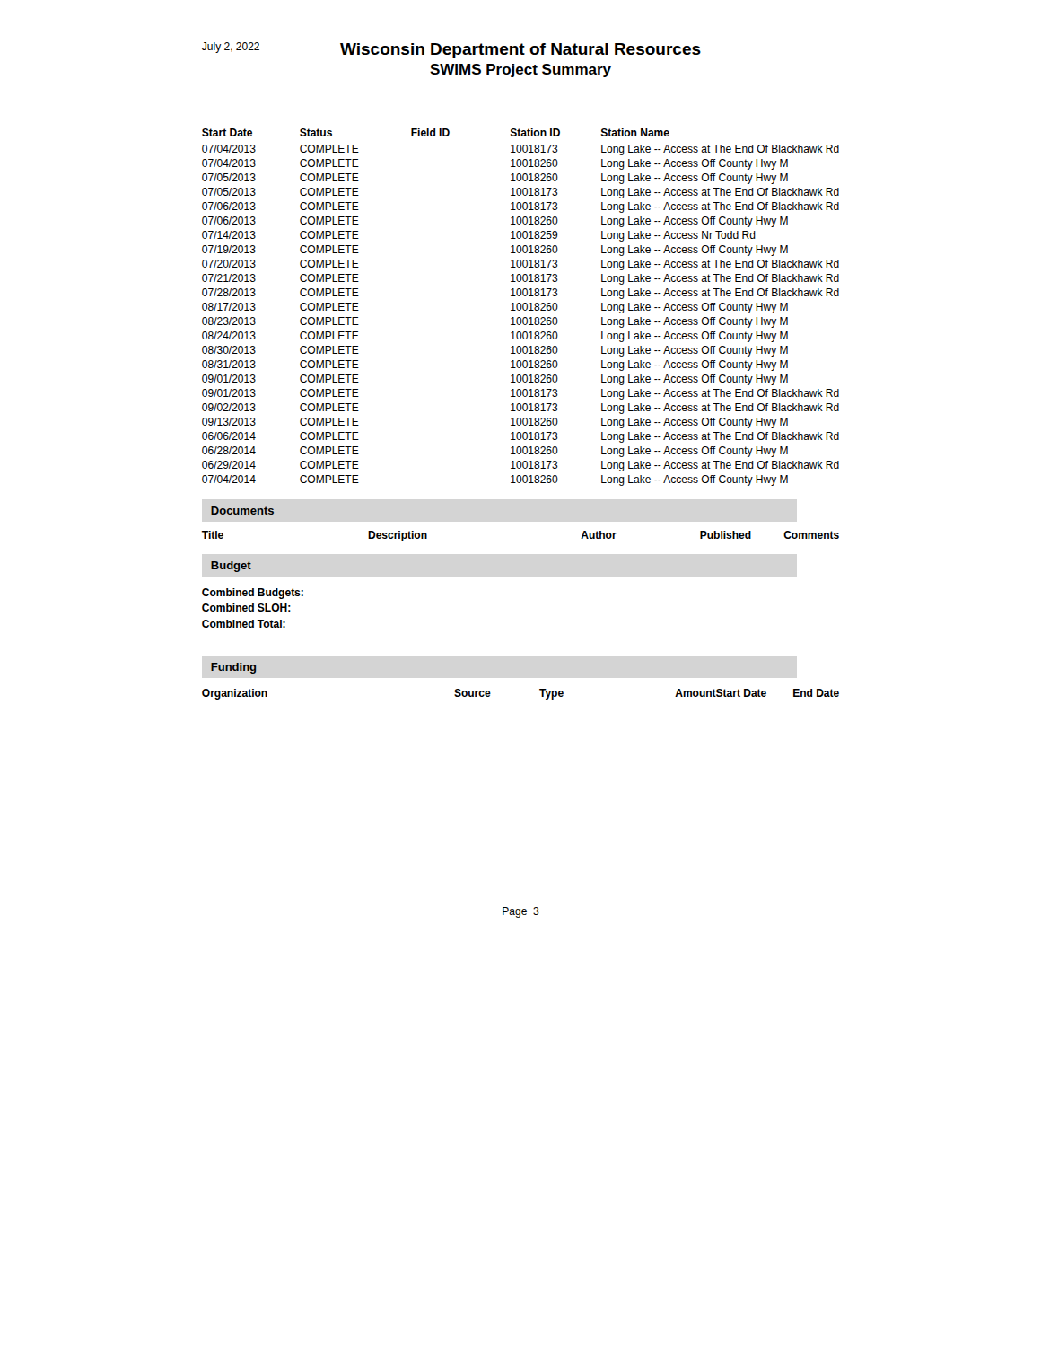July 2, 2022
Wisconsin Department of Natural Resources
SWIMS Project Summary
| Start Date | Status | Field ID | Station ID | Station Name |
| --- | --- | --- | --- | --- |
| 07/04/2013 | COMPLETE | | 10018173 | Long Lake -- Access at The End Of Blackhawk Rd |
| 07/04/2013 | COMPLETE | | 10018260 | Long Lake -- Access Off County Hwy M |
| 07/05/2013 | COMPLETE | | 10018260 | Long Lake -- Access Off County Hwy M |
| 07/05/2013 | COMPLETE | | 10018173 | Long Lake -- Access at The End Of Blackhawk Rd |
| 07/06/2013 | COMPLETE | | 10018173 | Long Lake -- Access at The End Of Blackhawk Rd |
| 07/06/2013 | COMPLETE | | 10018260 | Long Lake -- Access Off County Hwy M |
| 07/14/2013 | COMPLETE | | 10018259 | Long Lake -- Access Nr Todd Rd |
| 07/19/2013 | COMPLETE | | 10018260 | Long Lake -- Access Off County Hwy M |
| 07/20/2013 | COMPLETE | | 10018173 | Long Lake -- Access at The End Of Blackhawk Rd |
| 07/21/2013 | COMPLETE | | 10018173 | Long Lake -- Access at The End Of Blackhawk Rd |
| 07/28/2013 | COMPLETE | | 10018173 | Long Lake -- Access at The End Of Blackhawk Rd |
| 08/17/2013 | COMPLETE | | 10018260 | Long Lake -- Access Off County Hwy M |
| 08/23/2013 | COMPLETE | | 10018260 | Long Lake -- Access Off County Hwy M |
| 08/24/2013 | COMPLETE | | 10018260 | Long Lake -- Access Off County Hwy M |
| 08/30/2013 | COMPLETE | | 10018260 | Long Lake -- Access Off County Hwy M |
| 08/31/2013 | COMPLETE | | 10018260 | Long Lake -- Access Off County Hwy M |
| 09/01/2013 | COMPLETE | | 10018260 | Long Lake -- Access Off County Hwy M |
| 09/01/2013 | COMPLETE | | 10018173 | Long Lake -- Access at The End Of Blackhawk Rd |
| 09/02/2013 | COMPLETE | | 10018173 | Long Lake -- Access at The End Of Blackhawk Rd |
| 09/13/2013 | COMPLETE | | 10018260 | Long Lake -- Access Off County Hwy M |
| 06/06/2014 | COMPLETE | | 10018173 | Long Lake -- Access at The End Of Blackhawk Rd |
| 06/28/2014 | COMPLETE | | 10018260 | Long Lake -- Access Off County Hwy M |
| 06/29/2014 | COMPLETE | | 10018173 | Long Lake -- Access at The End Of Blackhawk Rd |
| 07/04/2014 | COMPLETE | | 10018260 | Long Lake -- Access Off County Hwy M |
Documents
| Title | Description | Author | Published | Comments |
| --- | --- | --- | --- | --- |
Budget
Combined Budgets:
Combined SLOH:
Combined Total:
Funding
| Organization | Source | Type | Amount | Start Date | End Date |
| --- | --- | --- | --- | --- | --- |
Page 3